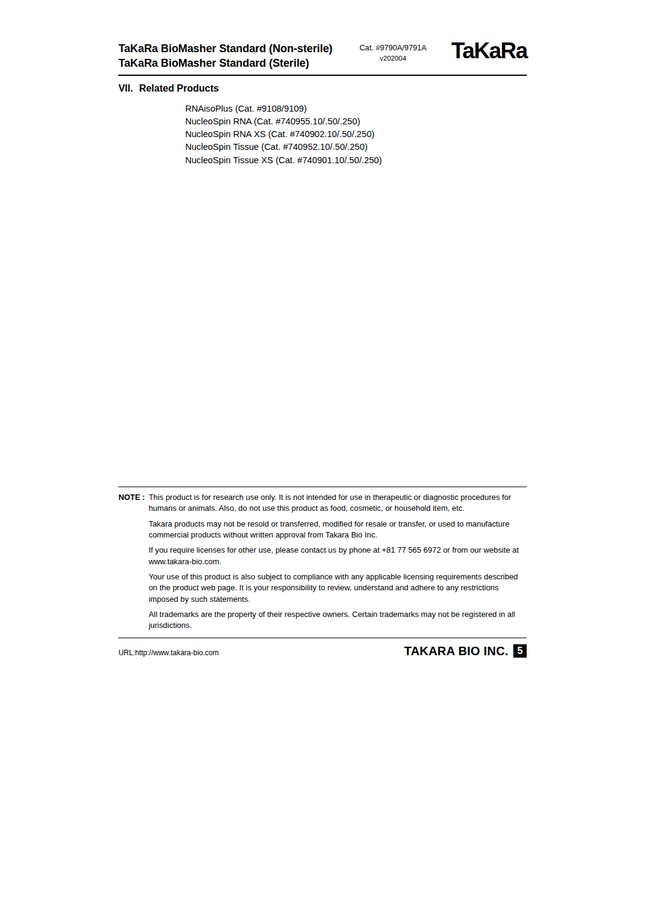TaKaRa BioMasher Standard (Non-sterile)
TaKaRa BioMasher Standard (Sterile)
Cat. #9790A/9791A
v202004
TaKaRa
VII. Related Products
RNAisoPlus (Cat. #9108/9109)
NucleoSpin RNA (Cat. #740955.10/.50/.250)
NucleoSpin RNA XS (Cat. #740902.10/.50/.250)
NucleoSpin Tissue (Cat. #740952.10/.50/.250)
NucleoSpin Tissue XS (Cat. #740901.10/.50/.250)
NOTE :
This product is for research use only. It is not intended for use in therapeutic or diagnostic procedures for humans or animals. Also, do not use this product as food, cosmetic, or household item, etc.
Takara products may not be resold or transferred, modified for resale or transfer, or used to manufacture commercial products without written approval from Takara Bio Inc.
If you require licenses for other use, please contact us by phone at +81 77 565 6972 or from our website at www.takara-bio.com.
Your use of this product is also subject to compliance with any applicable licensing requirements described on the product web page. It is your responsibility to review, understand and adhere to any restrictions imposed by such statements.
All trademarks are the property of their respective owners. Certain trademarks may not be registered in all jurisdictions.
URL:http://www.takara-bio.com
TAKARA BIO INC.
5